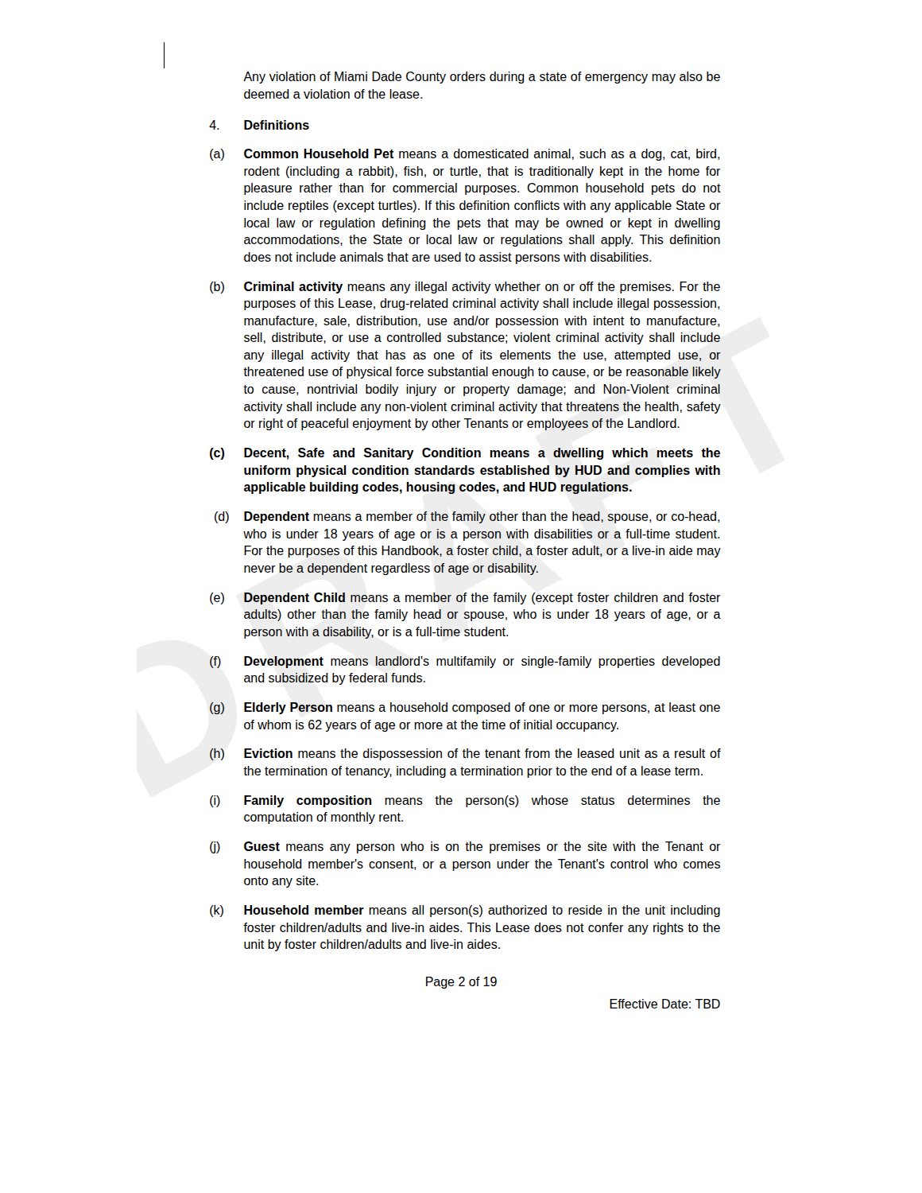DRAFT
Any violation of Miami Dade County orders during a state of emergency may also be deemed a violation of the lease.
4.
Definitions
(a)
Common Household Pet means a domesticated animal, such as a dog, cat, bird, rodent (including a rabbit), fish, or turtle, that is traditionally kept in the home for pleasure rather than for commercial purposes. Common household pets do not include reptiles (except turtles). If this definition conflicts with any applicable State or local law or regulation defining the pets that may be owned or kept in dwelling accommodations, the State or local law or regulations shall apply. This definition does not include animals that are used to assist persons with disabilities.
(b)
Criminal activity means any illegal activity whether on or off the premises. For the purposes of this Lease, drug-related criminal activity shall include illegal possession, manufacture, sale, distribution, use and/or possession with intent to manufacture, sell, distribute, or use a controlled substance; violent criminal activity shall include any illegal activity that has as one of its elements the use, attempted use, or threatened use of physical force substantial enough to cause, or be reasonable likely to cause, nontrivial bodily injury or property damage; and Non-Violent criminal activity shall include any non-violent criminal activity that threatens the health, safety or right of peaceful enjoyment by other Tenants or employees of the Landlord.
(c)
Decent, Safe and Sanitary Condition means a dwelling which meets the uniform physical condition standards established by HUD and complies with applicable building codes, housing codes, and HUD regulations.
(d)
Dependent means a member of the family other than the head, spouse, or co-head, who is under 18 years of age or is a person with disabilities or a full-time student. For the purposes of this Handbook, a foster child, a foster adult, or a live-in aide may never be a dependent regardless of age or disability.
(e)
Dependent Child means a member of the family (except foster children and foster adults) other than the family head or spouse, who is under 18 years of age, or a person with a disability, or is a full-time student.
(f)
Development means landlord's multifamily or single-family properties developed and subsidized by federal funds.
(g)
Elderly Person means a household composed of one or more persons, at least one of whom is 62 years of age or more at the time of initial occupancy.
(h)
Eviction means the dispossession of the tenant from the leased unit as a result of the termination of tenancy, including a termination prior to the end of a lease term.
(i)
Family composition means the person(s) whose status determines the computation of monthly rent.
(j)
Guest means any person who is on the premises or the site with the Tenant or household member's consent, or a person under the Tenant's control who comes onto any site.
(k)
Household member means all person(s) authorized to reside in the unit including foster children/adults and live-in aides. This Lease does not confer any rights to the unit by foster children/adults and live-in aides.
Page 2 of 19
Effective Date: TBD